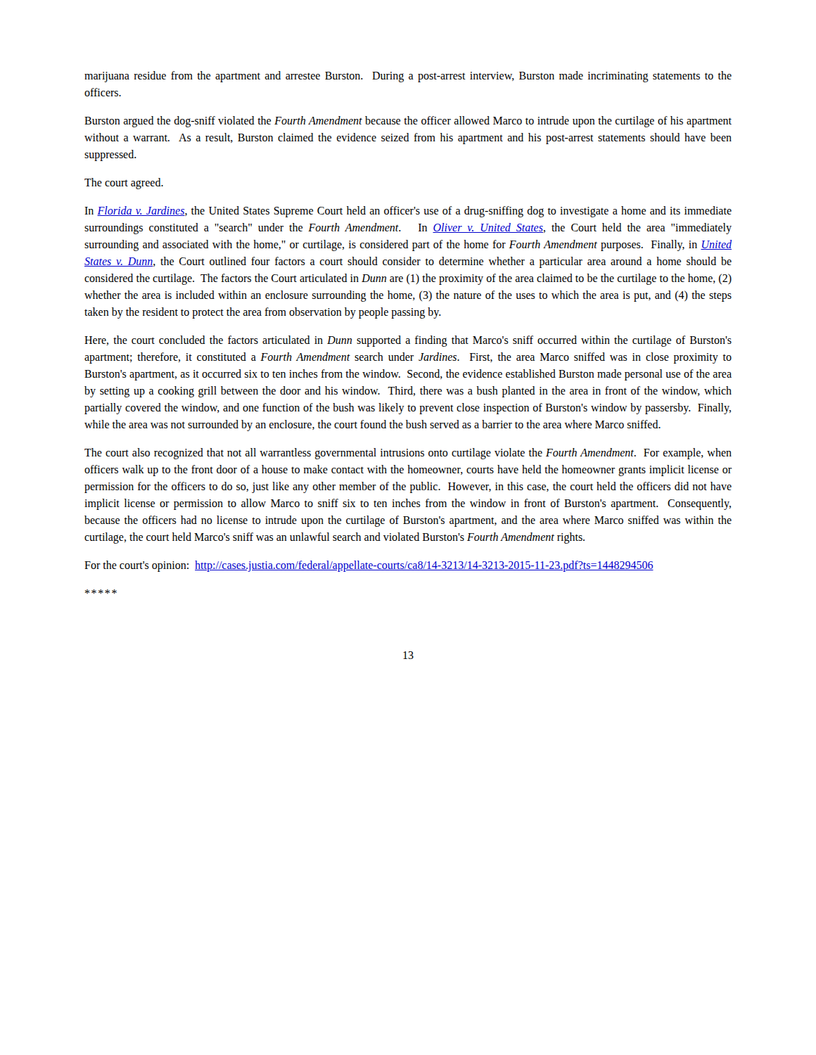marijuana residue from the apartment and arrestee Burston. During a post-arrest interview, Burston made incriminating statements to the officers.
Burston argued the dog-sniff violated the Fourth Amendment because the officer allowed Marco to intrude upon the curtilage of his apartment without a warrant. As a result, Burston claimed the evidence seized from his apartment and his post-arrest statements should have been suppressed.
The court agreed.
In Florida v. Jardines, the United States Supreme Court held an officer's use of a drug-sniffing dog to investigate a home and its immediate surroundings constituted a "search" under the Fourth Amendment. In Oliver v. United States, the Court held the area "immediately surrounding and associated with the home," or curtilage, is considered part of the home for Fourth Amendment purposes. Finally, in United States v. Dunn, the Court outlined four factors a court should consider to determine whether a particular area around a home should be considered the curtilage. The factors the Court articulated in Dunn are (1) the proximity of the area claimed to be the curtilage to the home, (2) whether the area is included within an enclosure surrounding the home, (3) the nature of the uses to which the area is put, and (4) the steps taken by the resident to protect the area from observation by people passing by.
Here, the court concluded the factors articulated in Dunn supported a finding that Marco's sniff occurred within the curtilage of Burston's apartment; therefore, it constituted a Fourth Amendment search under Jardines. First, the area Marco sniffed was in close proximity to Burston's apartment, as it occurred six to ten inches from the window. Second, the evidence established Burston made personal use of the area by setting up a cooking grill between the door and his window. Third, there was a bush planted in the area in front of the window, which partially covered the window, and one function of the bush was likely to prevent close inspection of Burston's window by passersby. Finally, while the area was not surrounded by an enclosure, the court found the bush served as a barrier to the area where Marco sniffed.
The court also recognized that not all warrantless governmental intrusions onto curtilage violate the Fourth Amendment. For example, when officers walk up to the front door of a house to make contact with the homeowner, courts have held the homeowner grants implicit license or permission for the officers to do so, just like any other member of the public. However, in this case, the court held the officers did not have implicit license or permission to allow Marco to sniff six to ten inches from the window in front of Burston's apartment. Consequently, because the officers had no license to intrude upon the curtilage of Burston's apartment, and the area where Marco sniffed was within the curtilage, the court held Marco's sniff was an unlawful search and violated Burston's Fourth Amendment rights.
For the court's opinion: http://cases.justia.com/federal/appellate-courts/ca8/14-3213/14-3213-2015-11-23.pdf?ts=1448294506
*****
13